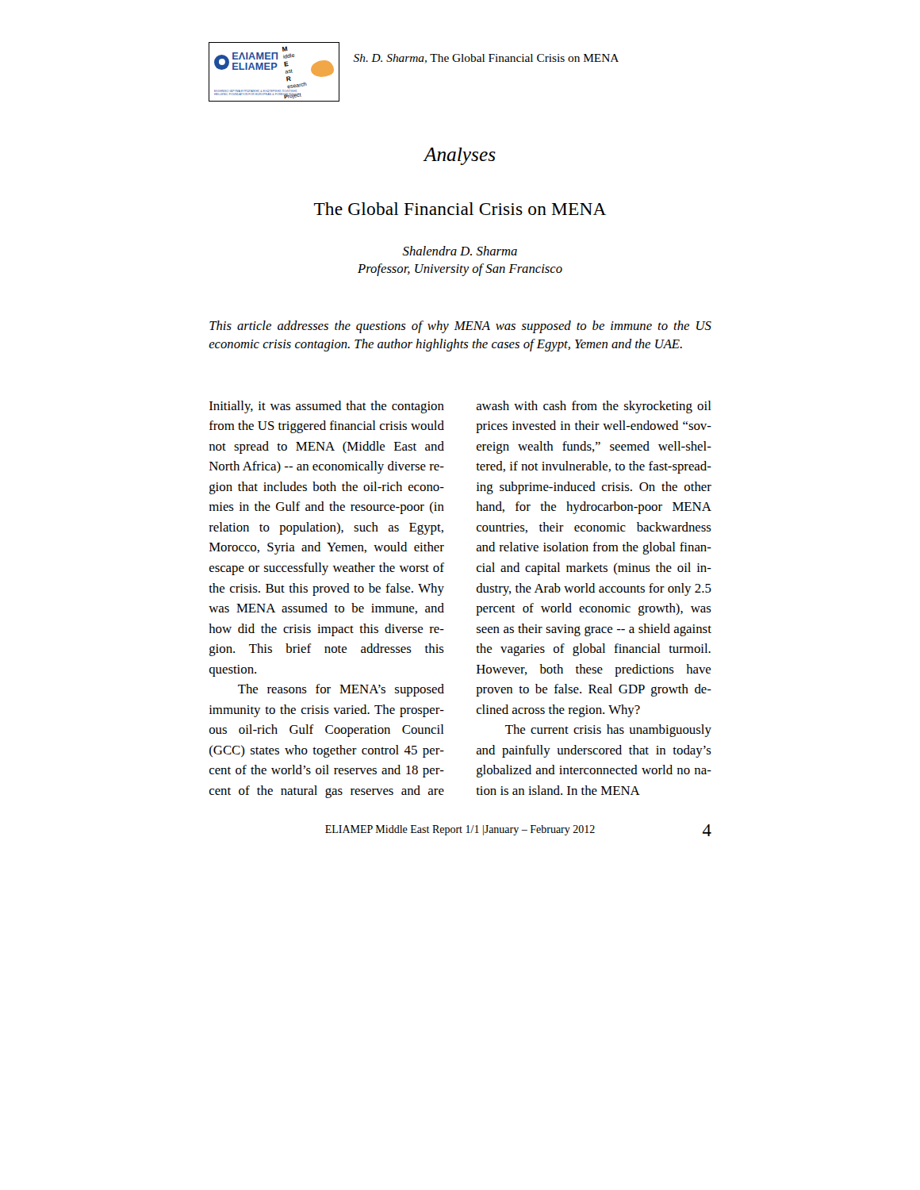ΕΛΙΑΜΕΠ
ELIAMEP
ΕΛΛΗΝΙΚΟ ΙΔΡΥΜΑ ΕΥΡΩΠΑΪΚΗΣ & ΕΞΩΤΕΡΙΚΗΣ ΠΟΛΙΤΙΚΗΣ
HELLENIC FOUNDATION FOR EUROPEAN & FOREIGN POLICY
Middle East Research
Project
Sh. D. Sharma, The Global Financial Crisis on MENA
Analyses
The Global Financial Crisis on MENA
Shalendra D. Sharma
Professor, University of San Francisco
This article addresses the questions of why MENA was supposed to be immune to the US economic crisis contagion. The author highlights the cases of Egypt, Yemen and the UAE.
Initially, it was assumed that the contagion from the US triggered financial crisis would not spread to MENA (Middle East and North Africa) -- an economically diverse region that includes both the oil-rich economies in the Gulf and the resource-poor (in relation to population), such as Egypt, Morocco, Syria and Yemen, would either escape or successfully weather the worst of the crisis. But this proved to be false. Why was MENA assumed to be immune, and how did the crisis impact this diverse region. This brief note addresses this question.
The reasons for MENA’s supposed immunity to the crisis varied. The prosperous oil-rich Gulf Cooperation Council (GCC) states who together control 45 percent of the world’s oil reserves and 18 percent of the natural gas reserves and are awash with cash from the skyrocketing oil prices invested in their well-endowed “sovereign wealth funds,” seemed well-sheltered, if not invulnerable, to the fast-spreading subprime-induced crisis. On the other hand, for the hydrocarbon-poor MENA countries, their economic backwardness and relative isolation from the global financial and capital markets (minus the oil industry, the Arab world accounts for only 2.5 percent of world economic growth), was seen as their saving grace -- a shield against the vagaries of global financial turmoil. However, both these predictions have proven to be false. Real GDP growth declined across the region. Why?
The current crisis has unambiguously and painfully underscored that in today’s globalized and interconnected world no nation is an island. In the MENA
ELIAMEP Middle East Report 1/1 |January – February 2012
4